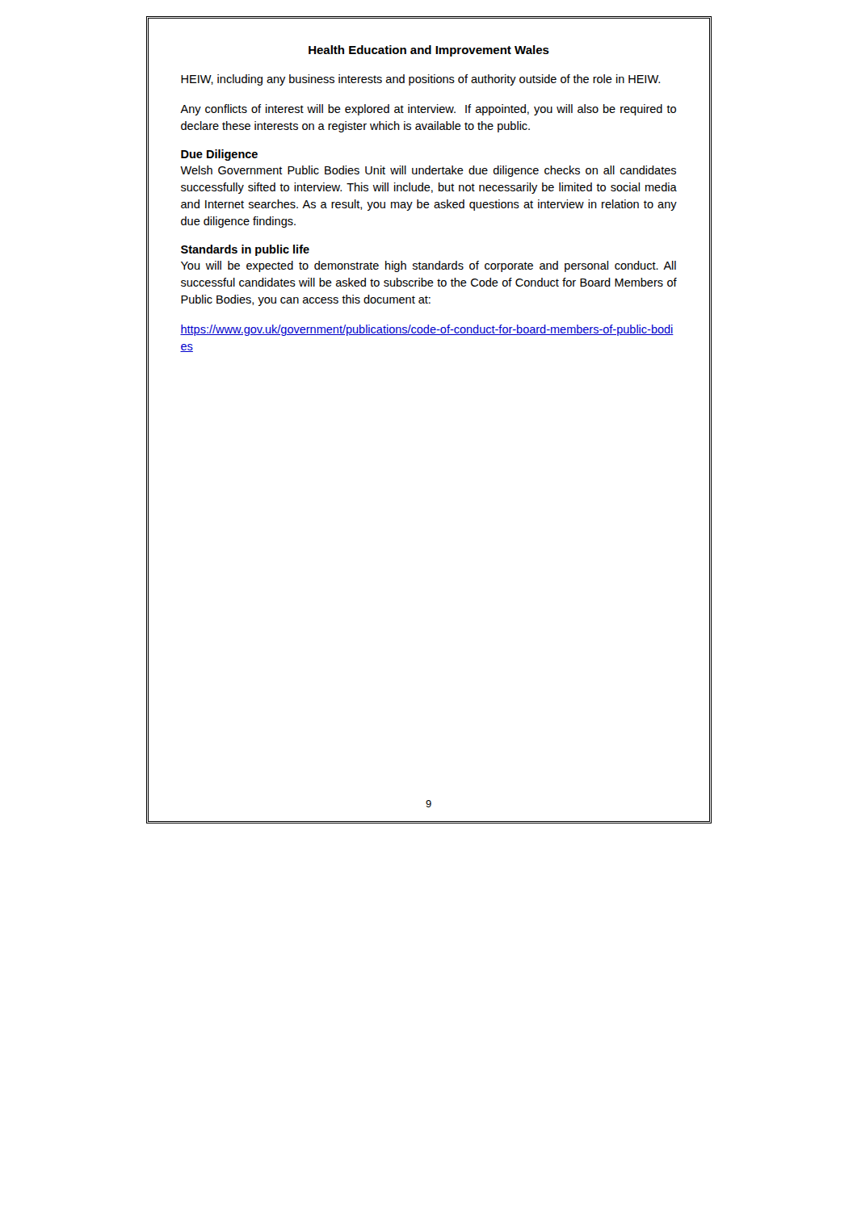Health Education and Improvement Wales
HEIW, including any business interests and positions of authority outside of the role in HEIW.
Any conflicts of interest will be explored at interview. If appointed, you will also be required to declare these interests on a register which is available to the public.
Due Diligence
Welsh Government Public Bodies Unit will undertake due diligence checks on all candidates successfully sifted to interview. This will include, but not necessarily be limited to social media and Internet searches. As a result, you may be asked questions at interview in relation to any due diligence findings.
Standards in public life
You will be expected to demonstrate high standards of corporate and personal conduct. All successful candidates will be asked to subscribe to the Code of Conduct for Board Members of Public Bodies, you can access this document at:
https://www.gov.uk/government/publications/code-of-conduct-for-board-members-of-public-bodies
9